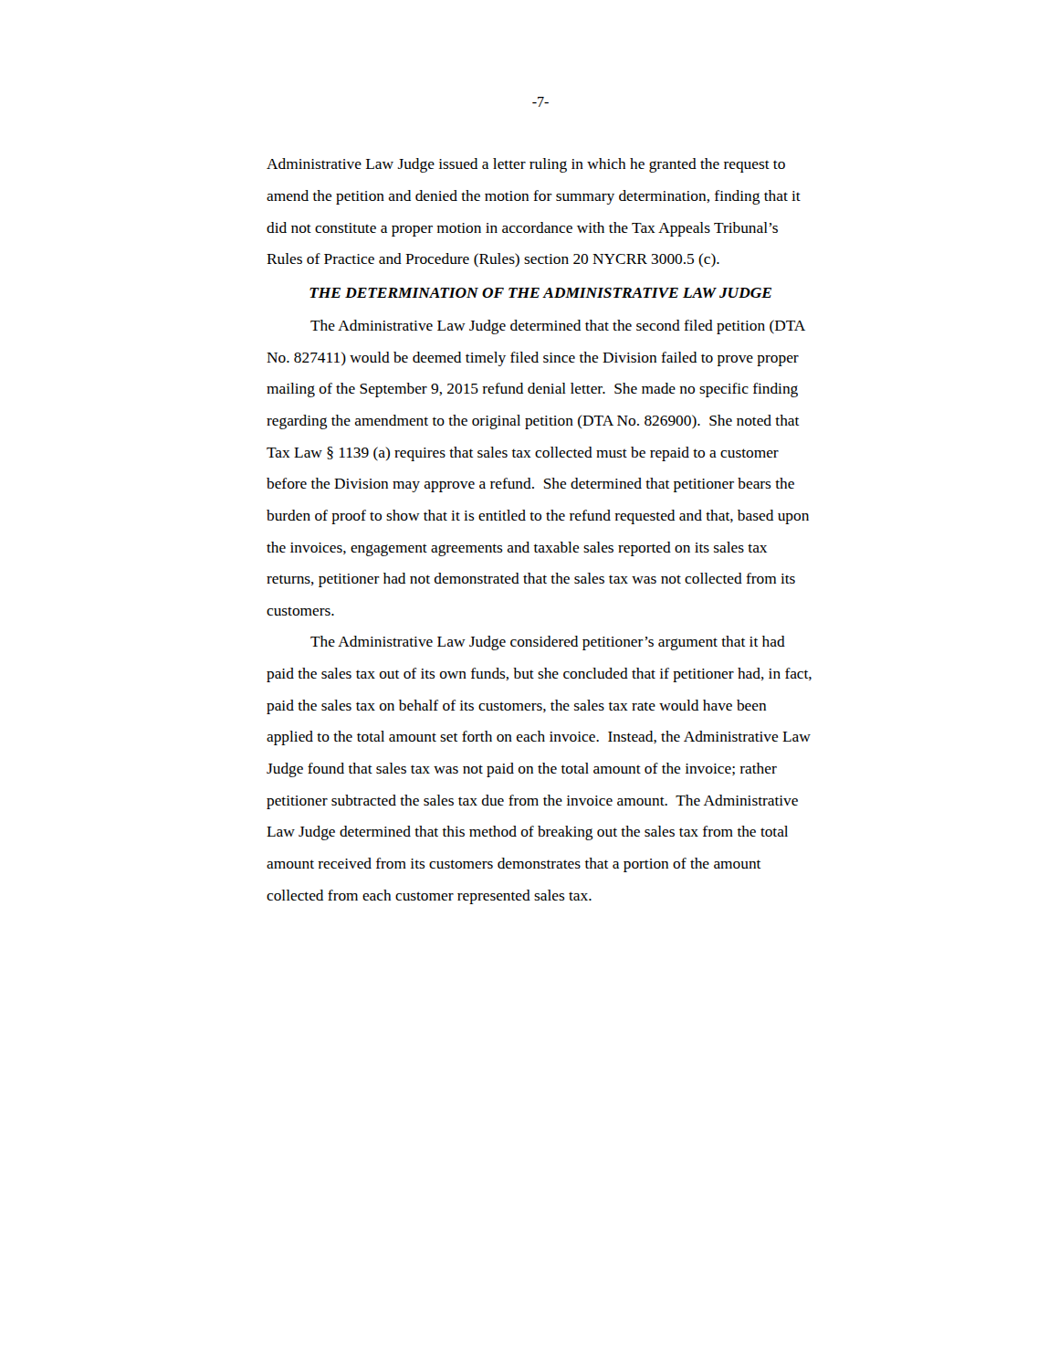-7-
Administrative Law Judge issued a letter ruling in which he granted the request to amend the petition and denied the motion for summary determination, finding that it did not constitute a proper motion in accordance with the Tax Appeals Tribunal’s Rules of Practice and Procedure (Rules) section 20 NYCRR 3000.5 (c).
THE DETERMINATION OF THE ADMINISTRATIVE LAW JUDGE
The Administrative Law Judge determined that the second filed petition (DTA No. 827411) would be deemed timely filed since the Division failed to prove proper mailing of the September 9, 2015 refund denial letter. She made no specific finding regarding the amendment to the original petition (DTA No. 826900). She noted that Tax Law § 1139 (a) requires that sales tax collected must be repaid to a customer before the Division may approve a refund. She determined that petitioner bears the burden of proof to show that it is entitled to the refund requested and that, based upon the invoices, engagement agreements and taxable sales reported on its sales tax returns, petitioner had not demonstrated that the sales tax was not collected from its customers.
The Administrative Law Judge considered petitioner’s argument that it had paid the sales tax out of its own funds, but she concluded that if petitioner had, in fact, paid the sales tax on behalf of its customers, the sales tax rate would have been applied to the total amount set forth on each invoice. Instead, the Administrative Law Judge found that sales tax was not paid on the total amount of the invoice; rather petitioner subtracted the sales tax due from the invoice amount. The Administrative Law Judge determined that this method of breaking out the sales tax from the total amount received from its customers demonstrates that a portion of the amount collected from each customer represented sales tax.